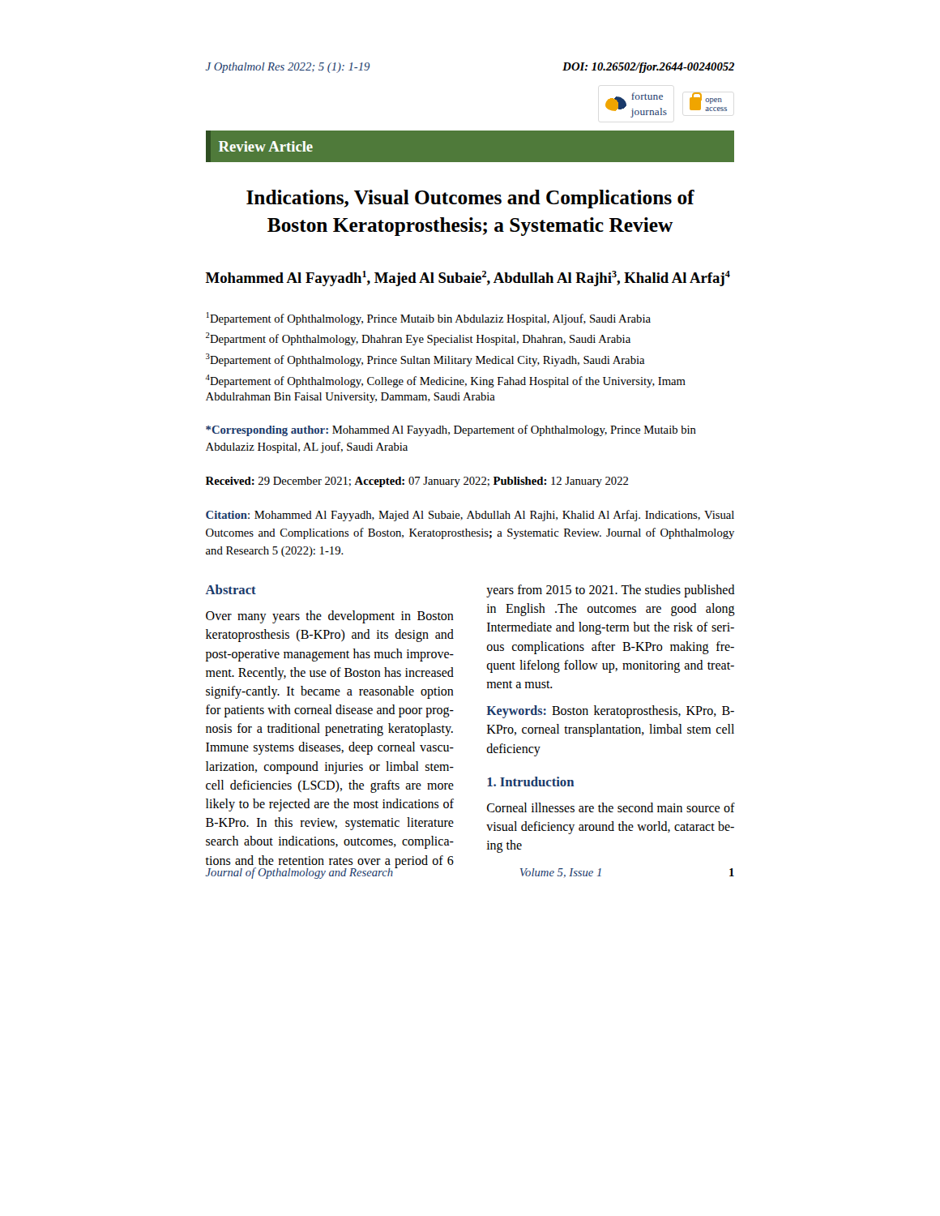J Opthalmol Res 2022; 5 (1): 1-19
DOI: 10.26502/fjor.2644-00240052
fortune
journals open
access
Review Article
Indications, Visual Outcomes and Complications of
Boston Keratoprosthesis; a Systematic Review
Mohammed Al Fayyadh1, Majed Al Subaie2, Abdullah Al Rajhi3, Khalid Al Arfaj4
1Departement of Ophthalmology, Prince Mutaib bin Abdulaziz Hospital, Aljouf, Saudi Arabia
2Department of Ophthalmology, Dhahran Eye Specialist Hospital, Dhahran, Saudi Arabia
3Departement of Ophthalmology, Prince Sultan Military Medical City, Riyadh, Saudi Arabia
4Departement of Ophthalmology, College of Medicine, King Fahad Hospital of the University, Imam Abdulrahman Bin Faisal University, Dammam, Saudi Arabia
*Corresponding author: Mohammed Al Fayyadh, Departement of Ophthalmology, Prince Mutaib bin Abdulaziz Hospital, AL jouf, Saudi Arabia
Received: 29 December 2021; Accepted: 07 January 2022; Published: 12 January 2022
Citation: Mohammed Al Fayyadh, Majed Al Subaie, Abdullah Al Rajhi, Khalid Al Arfaj. Indications, Visual Outcomes and Complications of Boston, Keratoprosthesis; a Systematic Review. Journal of Ophthalmology and Research 5 (2022): 1-19.
Abstract
Over many years the development in Boston keratoprosthesis (B-KPro) and its design and post-operative management has much improvement. Recently, the use of Boston has increased signify-cantly. It became a reasonable option for patients with corneal disease and poor prognosis for a traditional penetrating keratoplasty. Immune systems diseases, deep corneal vascularization, compound injuries or limbal stem-cell deficiencies (LSCD), the grafts are more likely to be rejected are the most indications of B-KPro. In this review, systematic literature search about indications, outcomes, complications and the retention rates over a period of 6 years from 2015 to 2021. The studies published in English .The outcomes are good along Intermediate and long-term but the risk of serious complications after B-KPro making frequent lifelong follow up, monitoring and treatment a must.
Keywords: Boston keratoprosthesis, KPro, B-KPro, corneal transplantation, limbal stem cell deficiency
1. Intruduction
Corneal illnesses are the second main source of visual deficiency around the world, cataract being the
Journal of Opthalmology and Research
Volume 5, Issue 1
1